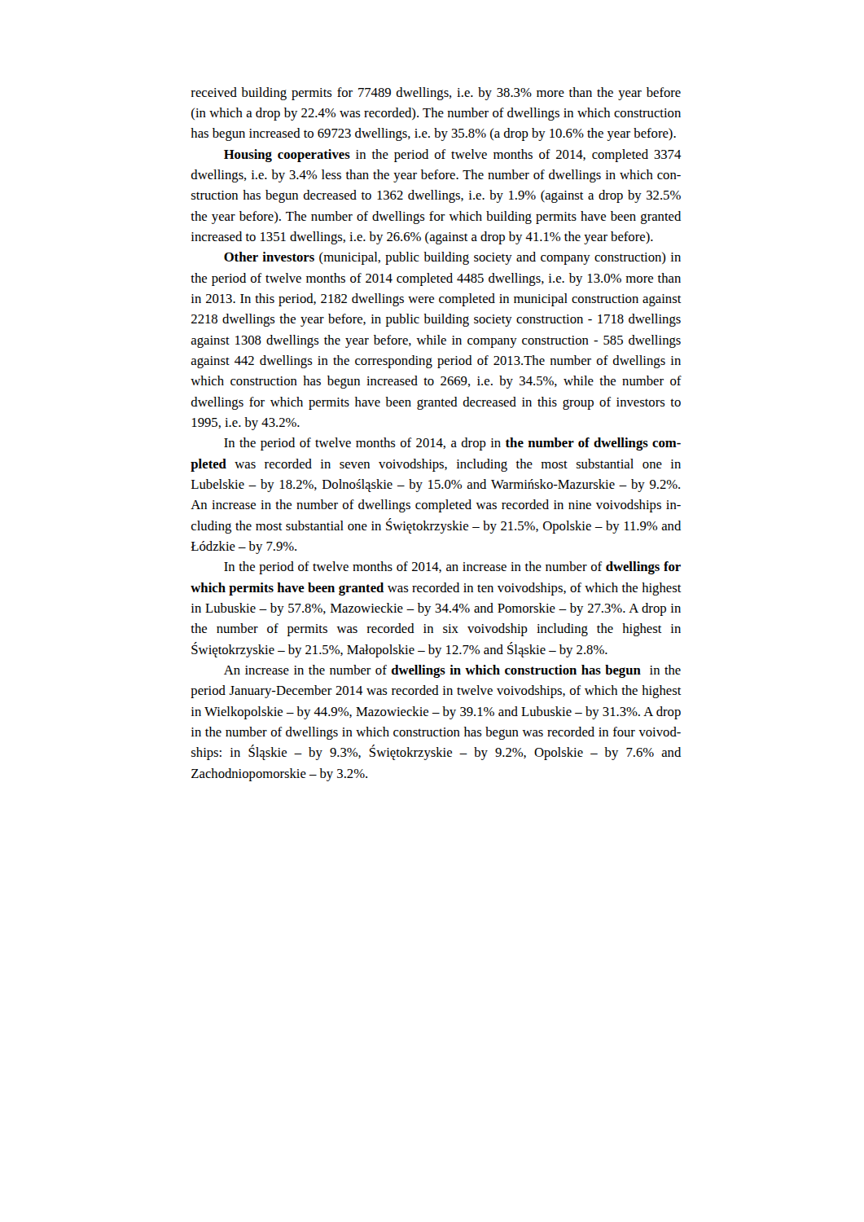received building permits for 77489 dwellings, i.e. by 38.3% more than the year before (in which a drop by 22.4% was recorded). The number of dwellings in which construction has begun increased to 69723 dwellings, i.e. by 35.8% (a drop by 10.6% the year before).
Housing cooperatives in the period of twelve months of 2014, completed 3374 dwellings, i.e. by 3.4% less than the year before. The number of dwellings in which construction has begun decreased to 1362 dwellings, i.e. by 1.9% (against a drop by 32.5% the year before). The number of dwellings for which building permits have been granted increased to 1351 dwellings, i.e. by 26.6% (against a drop by 41.1% the year before).
Other investors (municipal, public building society and company construction) in the period of twelve months of 2014 completed 4485 dwellings, i.e. by 13.0% more than in 2013. In this period, 2182 dwellings were completed in municipal construction against 2218 dwellings the year before, in public building society construction - 1718 dwellings against 1308 dwellings the year before, while in company construction - 585 dwellings against 442 dwellings in the corresponding period of 2013.The number of dwellings in which construction has begun increased to 2669, i.e. by 34.5%, while the number of dwellings for which permits have been granted decreased in this group of investors to 1995, i.e. by 43.2%.
In the period of twelve months of 2014, a drop in the number of dwellings completed was recorded in seven voivodships, including the most substantial one in Lubelskie – by 18.2%, Dolnośląskie – by 15.0% and Warmińsko-Mazurskie – by 9.2%. An increase in the number of dwellings completed was recorded in nine voivodships including the most substantial one in Świętokrzyskie – by 21.5%, Opolskie – by 11.9% and Łódzkie – by 7.9%.
In the period of twelve months of 2014, an increase in the number of dwellings for which permits have been granted was recorded in ten voivodships, of which the highest in Lubuskie – by 57.8%, Mazowieckie – by 34.4% and Pomorskie – by 27.3%. A drop in the number of permits was recorded in six voivodship including the highest in Świętokrzyskie – by 21.5%, Małopolskie – by 12.7% and Śląskie – by 2.8%.
An increase in the number of dwellings in which construction has begun in the period January-December 2014 was recorded in twelve voivodships, of which the highest in Wielkopolskie – by 44.9%, Mazowieckie – by 39.1% and Lubuskie – by 31.3%. A drop in the number of dwellings in which construction has begun was recorded in four voivodships: in Śląskie – by 9.3%, Świętokrzyskie – by 9.2%, Opolskie – by 7.6% and Zachodniopomorskie – by 3.2%.